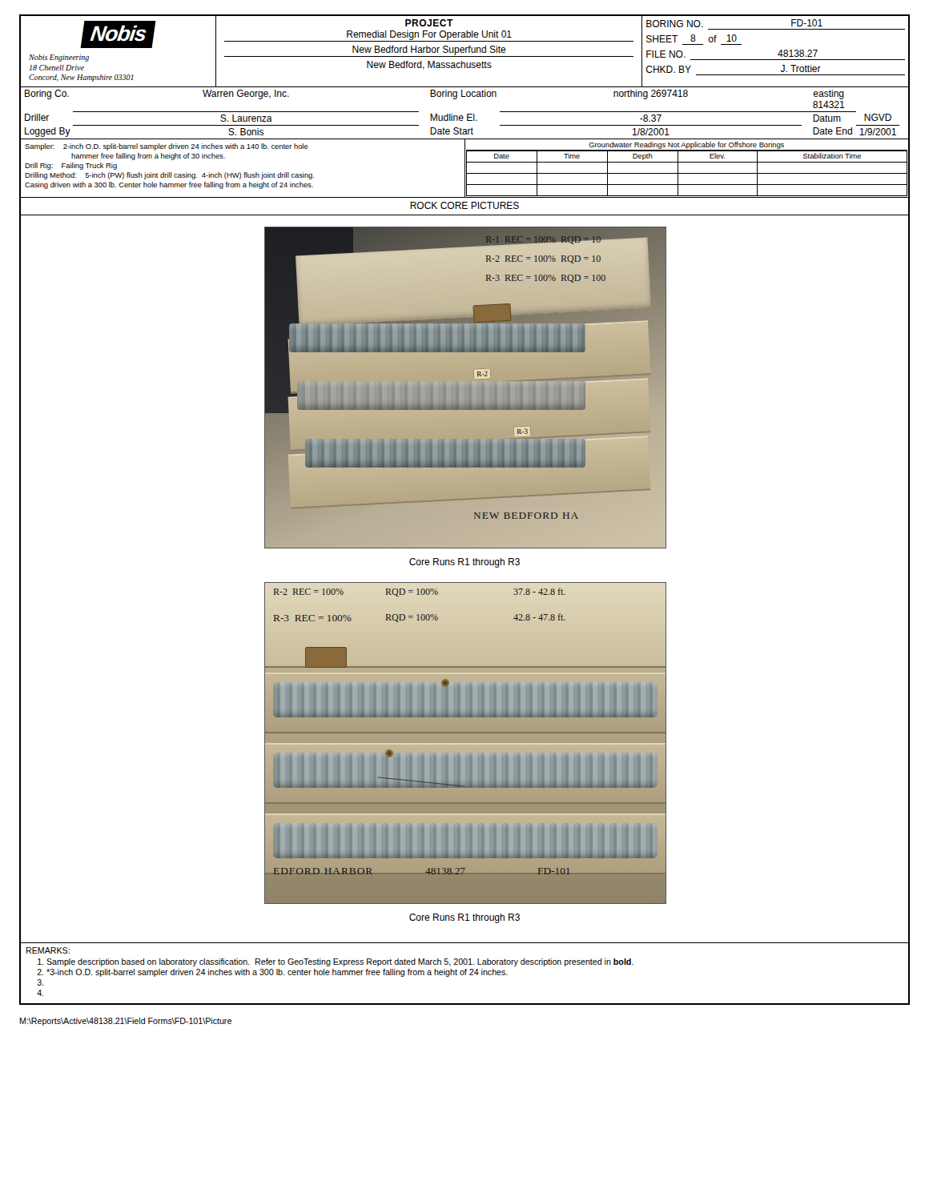| Nobis Nobis Engineering 18 Chenell Drive Concord, New Hampshire 03301 | PROJECT Remedial Design For Operable Unit 01 New Bedford Harbor Superfund Site New Bedford, Massachusetts | BORING NO. FD-101 SHEET 8 of 10 FILE NO. 48138.27 CHKD. BY J. Trottier |
| Boring Co. | Warren George, Inc. | Boring Location | northing 2697418 | easting 814321 | | |
| Driller | S. Laurenza | Mudline El. | -8.37 | Datum | NGVD | |
| Logged By | S. Bonis | Date Start | 1/8/2001 | Date End | 1/9/2001 | |
| Sampler: 2-inch O.D. split-barrel sampler driven 24 inches with a 140 lb. center hole hammer free falling from a height of 30 inches. Drill Rig: Failing Truck Rig Drilling Method: 5-inch (PW) flush joint drill casing. 4-inch (HW) flush joint drill casing. Casing driven with a 300 lb. Center hole hammer free falling from a height of 24 inches. | Groundwater Readings Not Applicable for Offshore Borings / Date / Time / Depth / Elev. / Stabilization Time / / --- / --- / --- / --- / --- / |
ROCK CORE PICTURES
R-1 REC = 100% RQD = 10
R-2 REC = 100% RQD = 10
R-3 REC = 100% RQD = 100
R-2
R-3
NEW BEDFORD HA
Core Runs R1 through R3
R-2 REC = 100%
R-3 REC = 100%
RQD = 100%
RQD = 100%
37.8 - 42.8 ft.
42.8 - 47.8 ft.
EDFORD HARBOR
48138.27
FD-101
Core Runs R1 through R3
REMARKS:
Sample description based on laboratory classification. Refer to GeoTesting Express Report dated March 5, 2001. Laboratory description presented in bold.
*3-inch O.D. split-barrel sampler driven 24 inches with a 300 lb. center hole hammer free falling from a height of 24 inches.
M:\Reports\Active\48138.21\Field Forms\FD-101\Picture